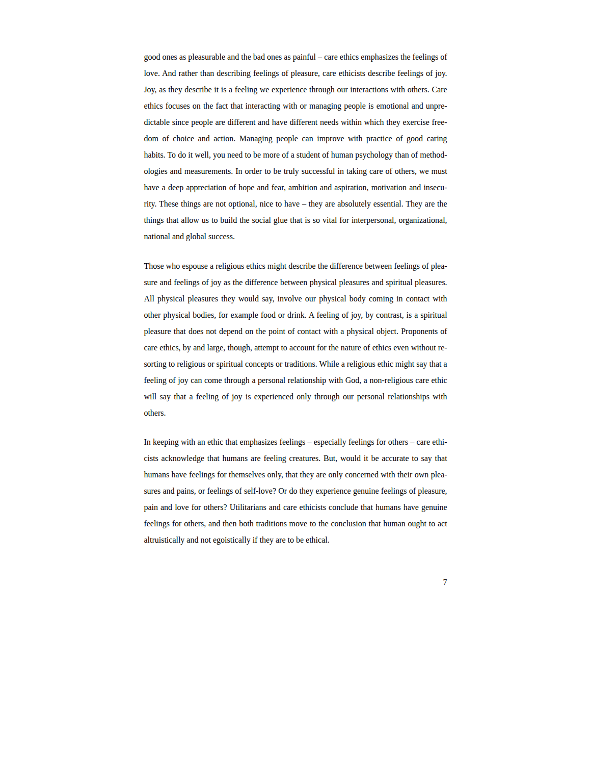good ones as pleasurable and the bad ones as painful – care ethics emphasizes the feelings of love. And rather than describing feelings of pleasure, care ethicists describe feelings of joy. Joy, as they describe it is a feeling we experience through our interactions with others. Care ethics focuses on the fact that interacting with or managing people is emotional and unpredictable since people are different and have different needs within which they exercise freedom of choice and action. Managing people can improve with practice of good caring habits. To do it well, you need to be more of a student of human psychology than of methodologies and measurements. In order to be truly successful in taking care of others, we must have a deep appreciation of hope and fear, ambition and aspiration, motivation and insecurity. These things are not optional, nice to have – they are absolutely essential. They are the things that allow us to build the social glue that is so vital for interpersonal, organizational, national and global success.
Those who espouse a religious ethics might describe the difference between feelings of pleasure and feelings of joy as the difference between physical pleasures and spiritual pleasures. All physical pleasures they would say, involve our physical body coming in contact with other physical bodies, for example food or drink. A feeling of joy, by contrast, is a spiritual pleasure that does not depend on the point of contact with a physical object. Proponents of care ethics, by and large, though, attempt to account for the nature of ethics even without resorting to religious or spiritual concepts or traditions. While a religious ethic might say that a feeling of joy can come through a personal relationship with God, a non-religious care ethic will say that a feeling of joy is experienced only through our personal relationships with others.
In keeping with an ethic that emphasizes feelings – especially feelings for others – care ethicists acknowledge that humans are feeling creatures. But, would it be accurate to say that humans have feelings for themselves only, that they are only concerned with their own pleasures and pains, or feelings of self-love? Or do they experience genuine feelings of pleasure, pain and love for others? Utilitarians and care ethicists conclude that humans have genuine feelings for others, and then both traditions move to the conclusion that human ought to act altruistically and not egoistically if they are to be ethical.
7